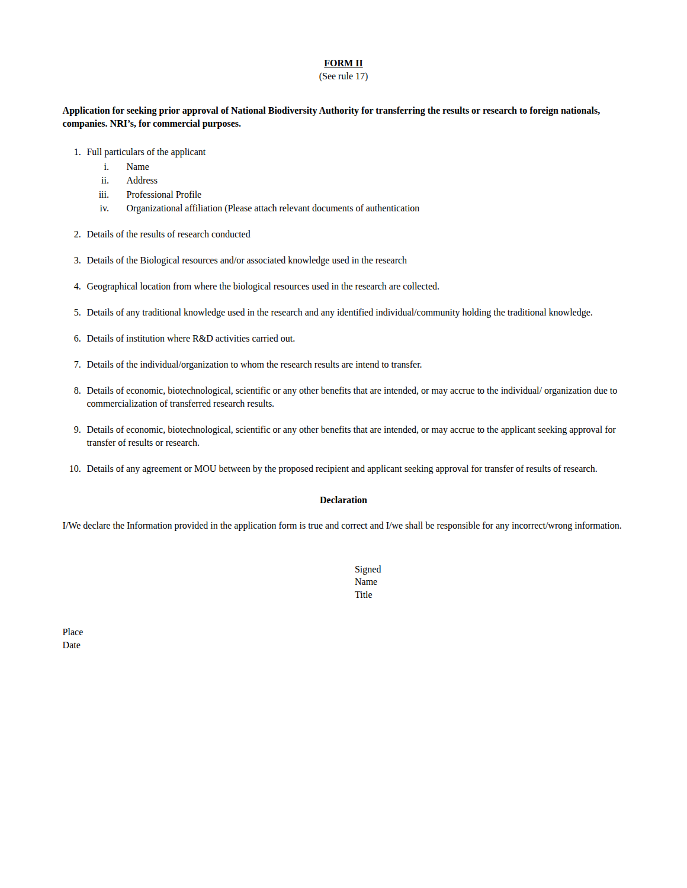FORM II
(See rule 17)
Application for seeking prior approval of National Biodiversity Authority for transferring the results or research to foreign nationals, companies. NRI’s, for commercial purposes.
Full particulars of the applicant
Name
Address
Professional Profile
Organizational affiliation (Please attach relevant documents of authentication
Details of the results of research conducted
Details of the Biological resources and/or associated knowledge used in the research
Geographical location from where the biological resources used in the research are collected.
Details of any traditional knowledge used in the research and any identified individual/community holding the traditional knowledge.
Details of institution where R&D activities carried out.
Details of the individual/organization to whom the research results are intend to transfer.
Details of economic, biotechnological, scientific or any other benefits that are intended, or may accrue to the individual/ organization due to commercialization of transferred research results.
Details of economic, biotechnological, scientific or any other benefits that are intended, or may accrue to the applicant seeking approval for transfer of results or research.
Details of any agreement or MOU between by the proposed recipient and applicant seeking approval for transfer of results of research.
Declaration
I/We declare the Information provided in the application form is true and correct and I/we shall be responsible for any incorrect/wrong information.
Signed
Name
Title
Place
Date